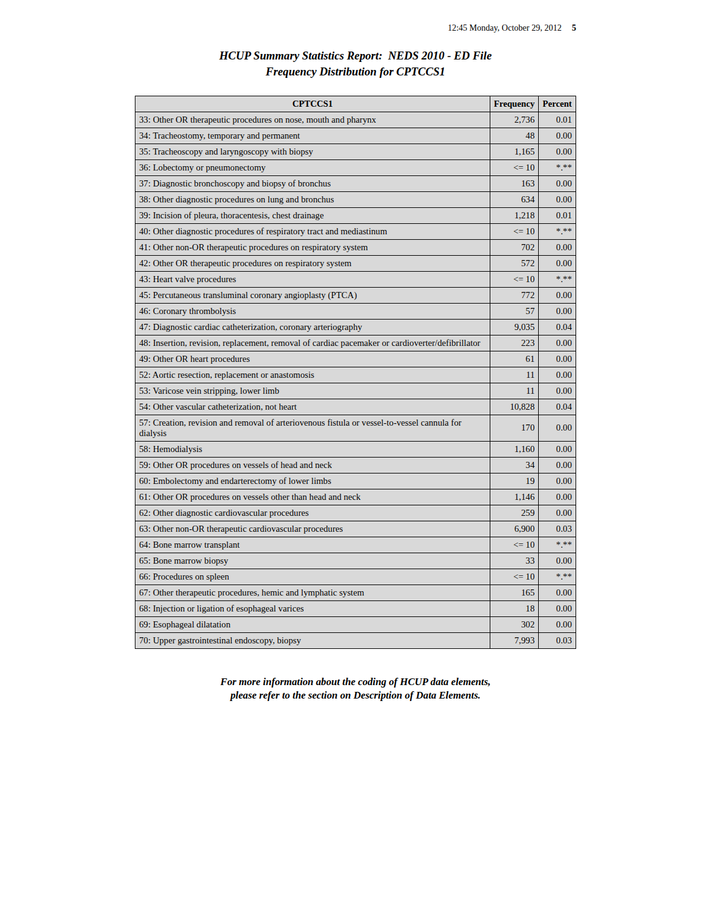12:45 Monday, October 29, 20125
HCUP Summary Statistics Report: NEDS 2010 - ED File
Frequency Distribution for CPTCCS1
| CPTCCS1 | Frequency | Percent |
| --- | --- | --- |
| 33: Other OR therapeutic procedures on nose, mouth and pharynx | 2,736 | 0.01 |
| 34: Tracheostomy, temporary and permanent | 48 | 0.00 |
| 35: Tracheoscopy and laryngoscopy with biopsy | 1,165 | 0.00 |
| 36: Lobectomy or pneumonectomy | <= 10 | *.** |
| 37: Diagnostic bronchoscopy and biopsy of bronchus | 163 | 0.00 |
| 38: Other diagnostic procedures on lung and bronchus | 634 | 0.00 |
| 39: Incision of pleura, thoracentesis, chest drainage | 1,218 | 0.01 |
| 40: Other diagnostic procedures of respiratory tract and mediastinum | <= 10 | *.** |
| 41: Other non-OR therapeutic procedures on respiratory system | 702 | 0.00 |
| 42: Other OR therapeutic procedures on respiratory system | 572 | 0.00 |
| 43: Heart valve procedures | <= 10 | *.** |
| 45: Percutaneous transluminal coronary angioplasty (PTCA) | 772 | 0.00 |
| 46: Coronary thrombolysis | 57 | 0.00 |
| 47: Diagnostic cardiac catheterization, coronary arteriography | 9,035 | 0.04 |
| 48: Insertion, revision, replacement, removal of cardiac pacemaker or cardioverter/defibrillator | 223 | 0.00 |
| 49: Other OR heart procedures | 61 | 0.00 |
| 52: Aortic resection, replacement or anastomosis | 11 | 0.00 |
| 53: Varicose vein stripping, lower limb | 11 | 0.00 |
| 54: Other vascular catheterization, not heart | 10,828 | 0.04 |
| 57: Creation, revision and removal of arteriovenous fistula or vessel-to-vessel cannula for dialysis | 170 | 0.00 |
| 58: Hemodialysis | 1,160 | 0.00 |
| 59: Other OR procedures on vessels of head and neck | 34 | 0.00 |
| 60: Embolectomy and endarterectomy of lower limbs | 19 | 0.00 |
| 61: Other OR procedures on vessels other than head and neck | 1,146 | 0.00 |
| 62: Other diagnostic cardiovascular procedures | 259 | 0.00 |
| 63: Other non-OR therapeutic cardiovascular procedures | 6,900 | 0.03 |
| 64: Bone marrow transplant | <= 10 | *.** |
| 65: Bone marrow biopsy | 33 | 0.00 |
| 66: Procedures on spleen | <= 10 | *.** |
| 67: Other therapeutic procedures, hemic and lymphatic system | 165 | 0.00 |
| 68: Injection or ligation of esophageal varices | 18 | 0.00 |
| 69: Esophageal dilatation | 302 | 0.00 |
| 70: Upper gastrointestinal endoscopy, biopsy | 7,993 | 0.03 |
For more information about the coding of HCUP data elements,
please refer to the section on Description of Data Elements.